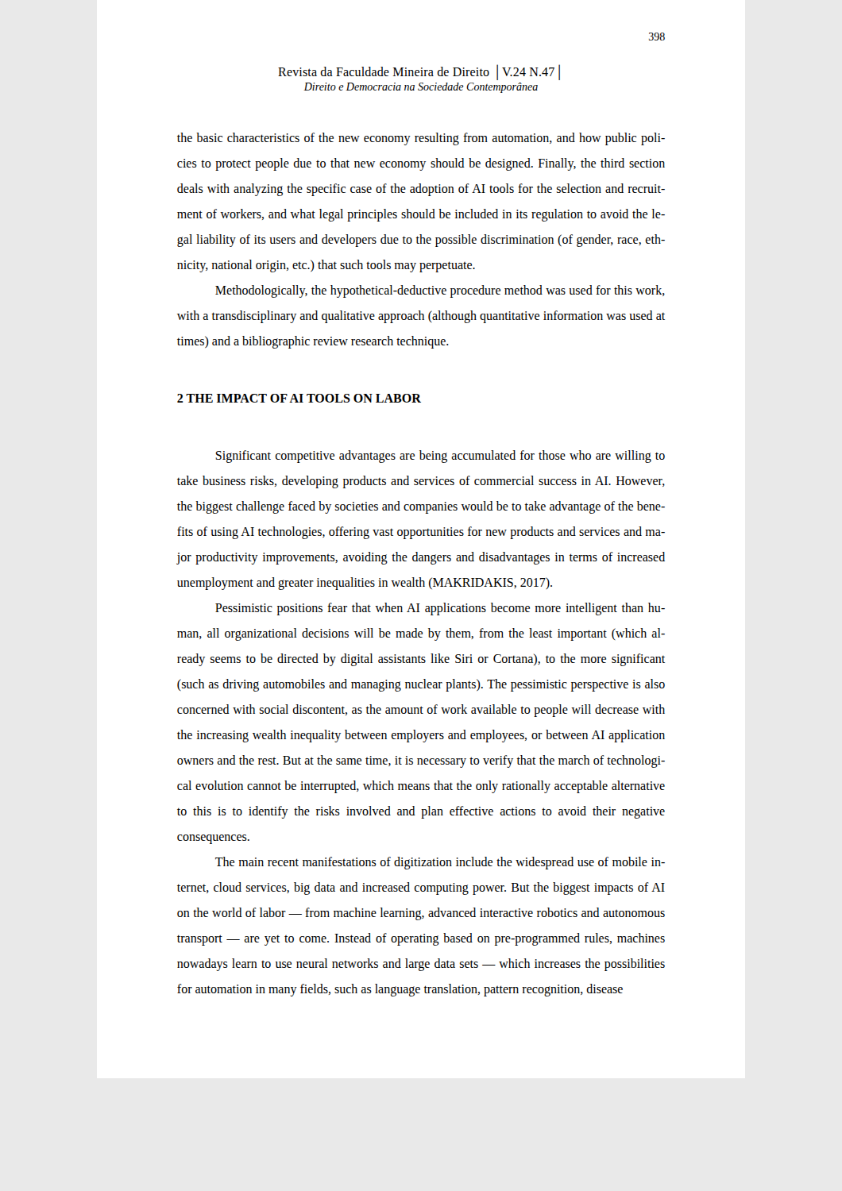398
Revista da Faculdade Mineira de Direito │V.24 N.47│
Direito e Democracia na Sociedade Contemporânea
the basic characteristics of the new economy resulting from automation, and how public policies to protect people due to that new economy should be designed. Finally, the third section deals with analyzing the specific case of the adoption of AI tools for the selection and recruitment of workers, and what legal principles should be included in its regulation to avoid the legal liability of its users and developers due to the possible discrimination (of gender, race, ethnicity, national origin, etc.) that such tools may perpetuate.
Methodologically, the hypothetical-deductive procedure method was used for this work, with a transdisciplinary and qualitative approach (although quantitative information was used at times) and a bibliographic review research technique.
2 The impact of AI tools on labor
Significant competitive advantages are being accumulated for those who are willing to take business risks, developing products and services of commercial success in AI. However, the biggest challenge faced by societies and companies would be to take advantage of the benefits of using AI technologies, offering vast opportunities for new products and services and major productivity improvements, avoiding the dangers and disadvantages in terms of increased unemployment and greater inequalities in wealth (MAKRIDAKIS, 2017).
Pessimistic positions fear that when AI applications become more intelligent than human, all organizational decisions will be made by them, from the least important (which already seems to be directed by digital assistants like Siri or Cortana), to the more significant (such as driving automobiles and managing nuclear plants). The pessimistic perspective is also concerned with social discontent, as the amount of work available to people will decrease with the increasing wealth inequality between employers and employees, or between AI application owners and the rest. But at the same time, it is necessary to verify that the march of technological evolution cannot be interrupted, which means that the only rationally acceptable alternative to this is to identify the risks involved and plan effective actions to avoid their negative consequences.
The main recent manifestations of digitization include the widespread use of mobile internet, cloud services, big data and increased computing power. But the biggest impacts of AI on the world of labor — from machine learning, advanced interactive robotics and autonomous transport — are yet to come. Instead of operating based on pre-programmed rules, machines nowadays learn to use neural networks and large data sets — which increases the possibilities for automation in many fields, such as language translation, pattern recognition, disease